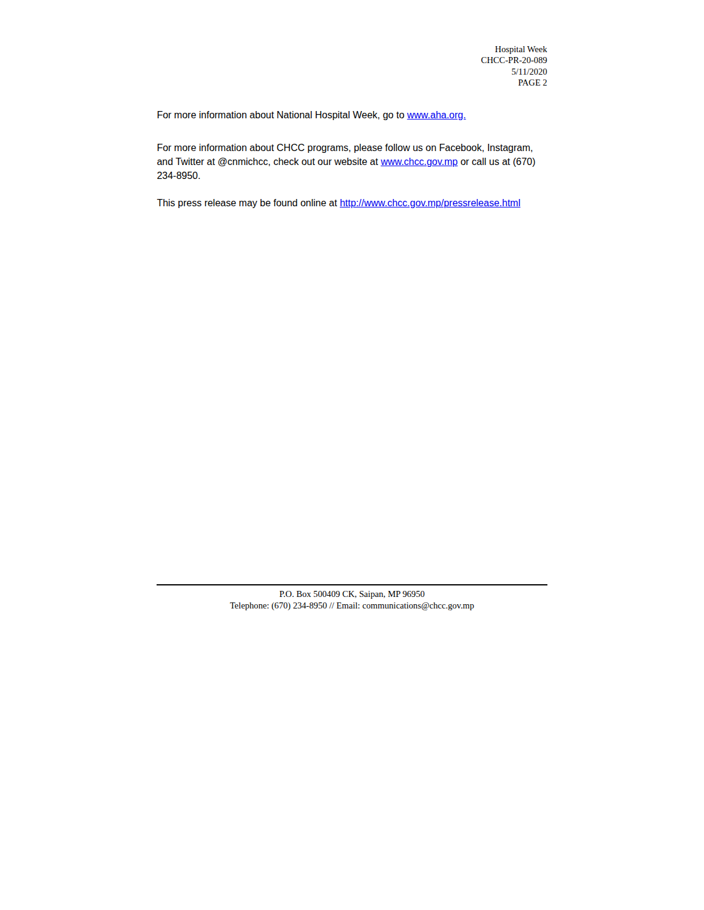Hospital Week
CHCC-PR-20-089
5/11/2020
PAGE 2
For more information about National Hospital Week, go to www.aha.org.
For more information about CHCC programs, please follow us on Facebook, Instagram, and Twitter at @cnmichcc, check out our website at www.chcc.gov.mp or call us at (670) 234-8950.
This press release may be found online at http://www.chcc.gov.mp/pressrelease.html
P.O. Box 500409 CK, Saipan, MP 96950
Telephone: (670) 234-8950 // Email: communications@chcc.gov.mp